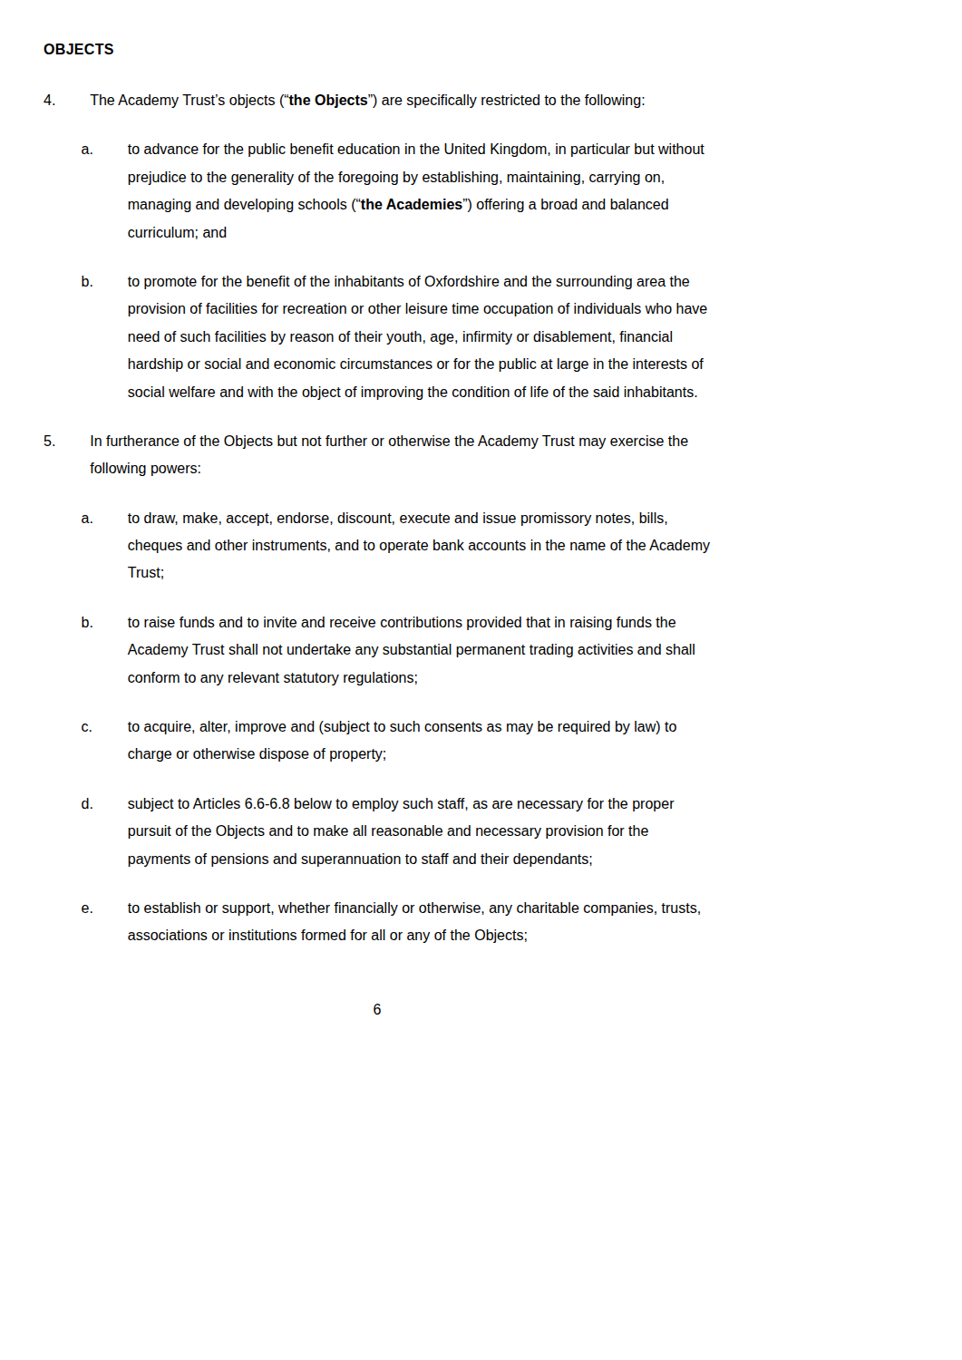OBJECTS
4.
The Academy Trust’s objects (“the Objects”) are specifically restricted to the following:
a. to advance for the public benefit education in the United Kingdom, in particular but without prejudice to the generality of the foregoing by establishing, maintaining, carrying on, managing and developing schools (“the Academies”) offering a broad and balanced curriculum; and
b. to promote for the benefit of the inhabitants of Oxfordshire and the surrounding area the provision of facilities for recreation or other leisure time occupation of individuals who have need of such facilities by reason of their youth, age, infirmity or disablement, financial hardship or social and economic circumstances or for the public at large in the interests of social welfare and with the object of improving the condition of life of the said inhabitants.
5.
In furtherance of the Objects but not further or otherwise the Academy Trust may exercise the following powers:
a. to draw, make, accept, endorse, discount, execute and issue promissory notes, bills, cheques and other instruments, and to operate bank accounts in the name of the Academy Trust;
b. to raise funds and to invite and receive contributions provided that in raising funds the Academy Trust shall not undertake any substantial permanent trading activities and shall conform to any relevant statutory regulations;
c. to acquire, alter, improve and (subject to such consents as may be required by law) to charge or otherwise dispose of property;
d. subject to Articles 6.6-6.8 below to employ such staff, as are necessary for the proper pursuit of the Objects and to make all reasonable and necessary provision for the payments of pensions and superannuation to staff and their dependants;
e. to establish or support, whether financially or otherwise, any charitable companies, trusts, associations or institutions formed for all or any of the Objects;
6